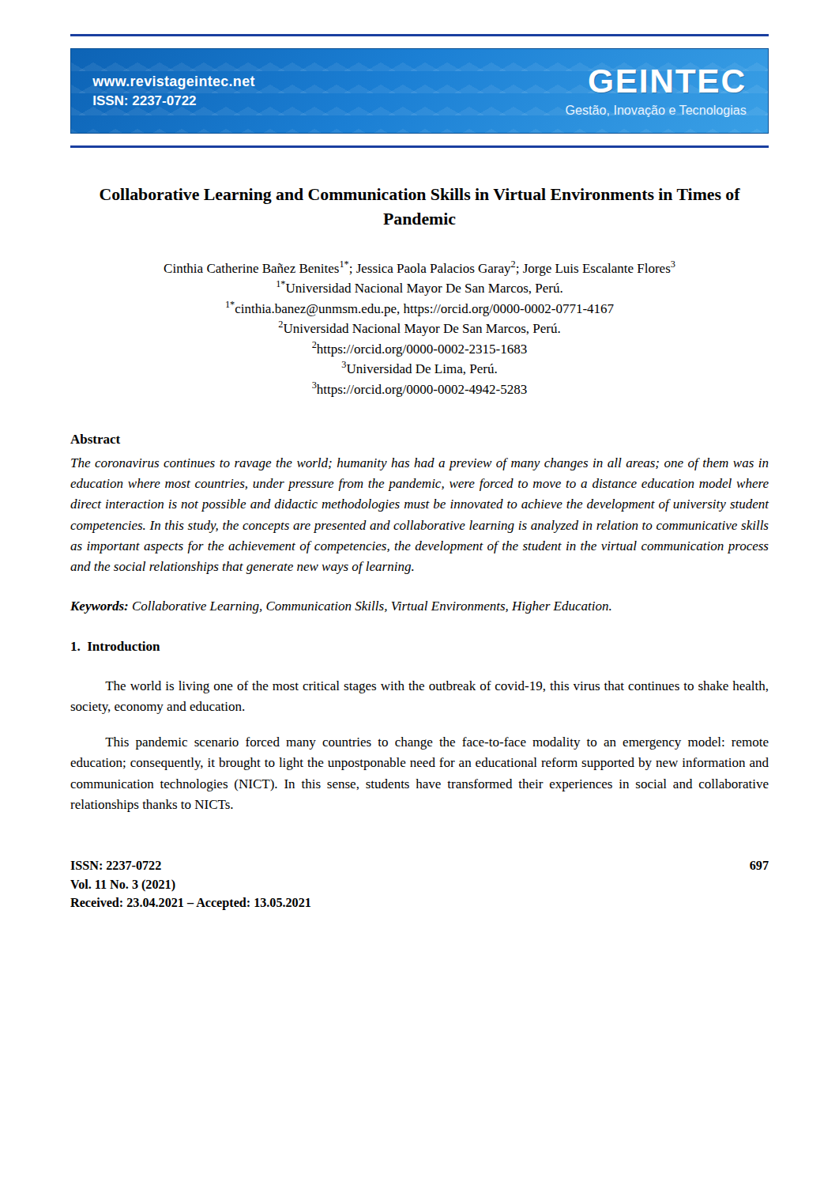www.revistageintec.net
ISSN: 2237-0722
GEINTEC
Gestão, Inovação e Tecnologias
Collaborative Learning and Communication Skills in Virtual Environments in Times of Pandemic
Cinthia Catherine Bañez Benites1*; Jessica Paola Palacios Garay2; Jorge Luis Escalante Flores3
1*Universidad Nacional Mayor De San Marcos, Perú.
1*cinthia.banez@unmsm.edu.pe, https://orcid.org/0000-0002-0771-4167
2Universidad Nacional Mayor De San Marcos, Perú.
2https://orcid.org/0000-0002-2315-1683
3Universidad De Lima, Perú.
3https://orcid.org/0000-0002-4942-5283
Abstract
The coronavirus continues to ravage the world; humanity has had a preview of many changes in all areas; one of them was in education where most countries, under pressure from the pandemic, were forced to move to a distance education model where direct interaction is not possible and didactic methodologies must be innovated to achieve the development of university student competencies. In this study, the concepts are presented and collaborative learning is analyzed in relation to communicative skills as important aspects for the achievement of competencies, the development of the student in the virtual communication process and the social relationships that generate new ways of learning.
Keywords: Collaborative Learning, Communication Skills, Virtual Environments, Higher Education.
1. Introduction
The world is living one of the most critical stages with the outbreak of covid-19, this virus that continues to shake health, society, economy and education.
This pandemic scenario forced many countries to change the face-to-face modality to an emergency model: remote education; consequently, it brought to light the unpostponable need for an educational reform supported by new information and communication technologies (NICT). In this sense, students have transformed their experiences in social and collaborative relationships thanks to NICTs.
ISSN: 2237-0722
Vol. 11 No. 3 (2021)
Received: 23.04.2021 – Accepted: 13.05.2021
697